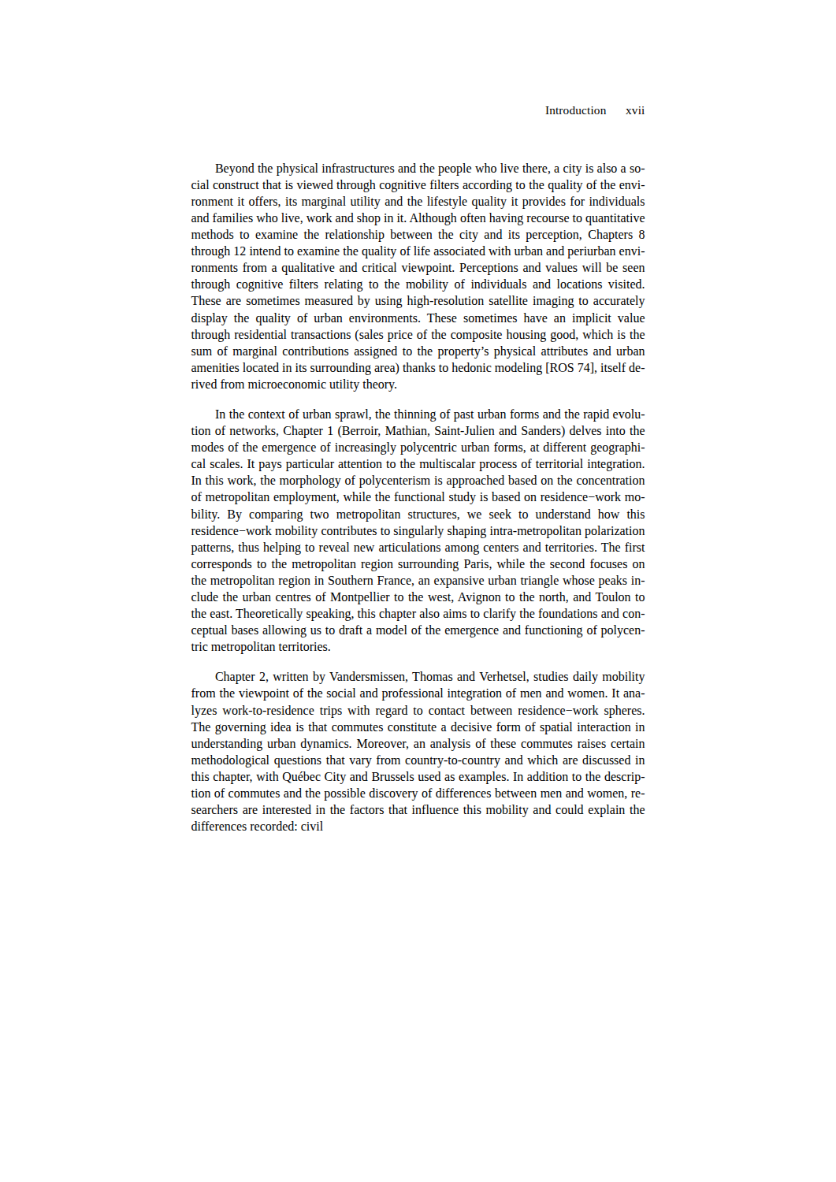Introductionxvii
Beyond the physical infrastructures and the people who live there, a city is also a social construct that is viewed through cognitive filters according to the quality of the environment it offers, its marginal utility and the lifestyle quality it provides for individuals and families who live, work and shop in it. Although often having recourse to quantitative methods to examine the relationship between the city and its perception, Chapters 8 through 12 intend to examine the quality of life associated with urban and periurban environments from a qualitative and critical viewpoint. Perceptions and values will be seen through cognitive filters relating to the mobility of individuals and locations visited. These are sometimes measured by using high-resolution satellite imaging to accurately display the quality of urban environments. These sometimes have an implicit value through residential transactions (sales price of the composite housing good, which is the sum of marginal contributions assigned to the property’s physical attributes and urban amenities located in its surrounding area) thanks to hedonic modeling [ROS 74], itself derived from microeconomic utility theory.
In the context of urban sprawl, the thinning of past urban forms and the rapid evolution of networks, Chapter 1 (Berroir, Mathian, Saint-Julien and Sanders) delves into the modes of the emergence of increasingly polycentric urban forms, at different geographical scales. It pays particular attention to the multiscalar process of territorial integration. In this work, the morphology of polycenterism is approached based on the concentration of metropolitan employment, while the functional study is based on residence−work mobility. By comparing two metropolitan structures, we seek to understand how this residence−work mobility contributes to singularly shaping intra-metropolitan polarization patterns, thus helping to reveal new articulations among centers and territories. The first corresponds to the metropolitan region surrounding Paris, while the second focuses on the metropolitan region in Southern France, an expansive urban triangle whose peaks include the urban centres of Montpellier to the west, Avignon to the north, and Toulon to the east. Theoretically speaking, this chapter also aims to clarify the foundations and conceptual bases allowing us to draft a model of the emergence and functioning of polycentric metropolitan territories.
Chapter 2, written by Vandersmissen, Thomas and Verhetsel, studies daily mobility from the viewpoint of the social and professional integration of men and women. It analyzes work-to-residence trips with regard to contact between residence−work spheres. The governing idea is that commutes constitute a decisive form of spatial interaction in understanding urban dynamics. Moreover, an analysis of these commutes raises certain methodological questions that vary from country-to-country and which are discussed in this chapter, with Québec City and Brussels used as examples. In addition to the description of commutes and the possible discovery of differences between men and women, researchers are interested in the factors that influence this mobility and could explain the differences recorded: civil